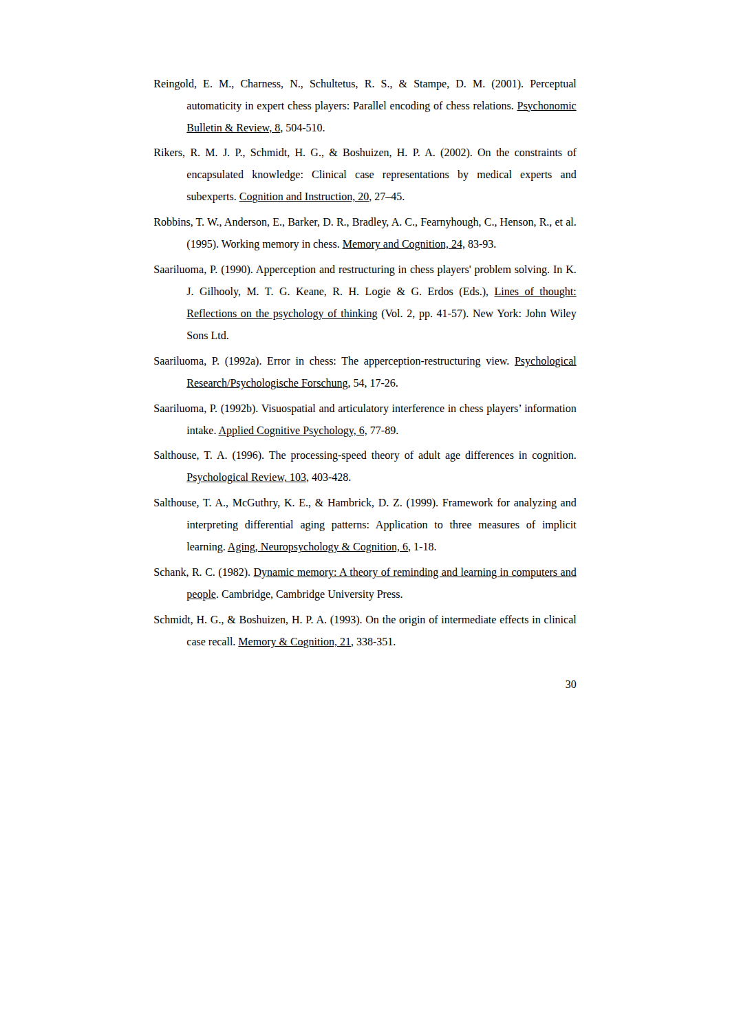Reingold, E. M., Charness, N., Schultetus, R. S., & Stampe, D. M. (2001). Perceptual automaticity in expert chess players: Parallel encoding of chess relations. Psychonomic Bulletin & Review, 8, 504-510.
Rikers, R. M. J. P., Schmidt, H. G., & Boshuizen, H. P. A. (2002). On the constraints of encapsulated knowledge: Clinical case representations by medical experts and subexperts. Cognition and Instruction, 20, 27–45.
Robbins, T. W., Anderson, E., Barker, D. R., Bradley, A. C., Fearnyhough, C., Henson, R., et al. (1995). Working memory in chess. Memory and Cognition, 24, 83-93.
Saariluoma, P. (1990). Apperception and restructuring in chess players' problem solving. In K. J. Gilhooly, M. T. G. Keane, R. H. Logie & G. Erdos (Eds.), Lines of thought: Reflections on the psychology of thinking (Vol. 2, pp. 41-57). New York: John Wiley Sons Ltd.
Saariluoma, P. (1992a). Error in chess: The apperception-restructuring view. Psychological Research/Psychologische Forschung, 54, 17-26.
Saariluoma, P. (1992b). Visuospatial and articulatory interference in chess players’ information intake. Applied Cognitive Psychology, 6, 77-89.
Salthouse, T. A. (1996). The processing-speed theory of adult age differences in cognition. Psychological Review, 103, 403-428.
Salthouse, T. A., McGuthry, K. E., & Hambrick, D. Z. (1999). Framework for analyzing and interpreting differential aging patterns: Application to three measures of implicit learning. Aging, Neuropsychology & Cognition, 6, 1-18.
Schank, R. C. (1982). Dynamic memory: A theory of reminding and learning in computers and people. Cambridge, Cambridge University Press.
Schmidt, H. G., & Boshuizen, H. P. A. (1993). On the origin of intermediate effects in clinical case recall. Memory & Cognition, 21, 338-351.
30